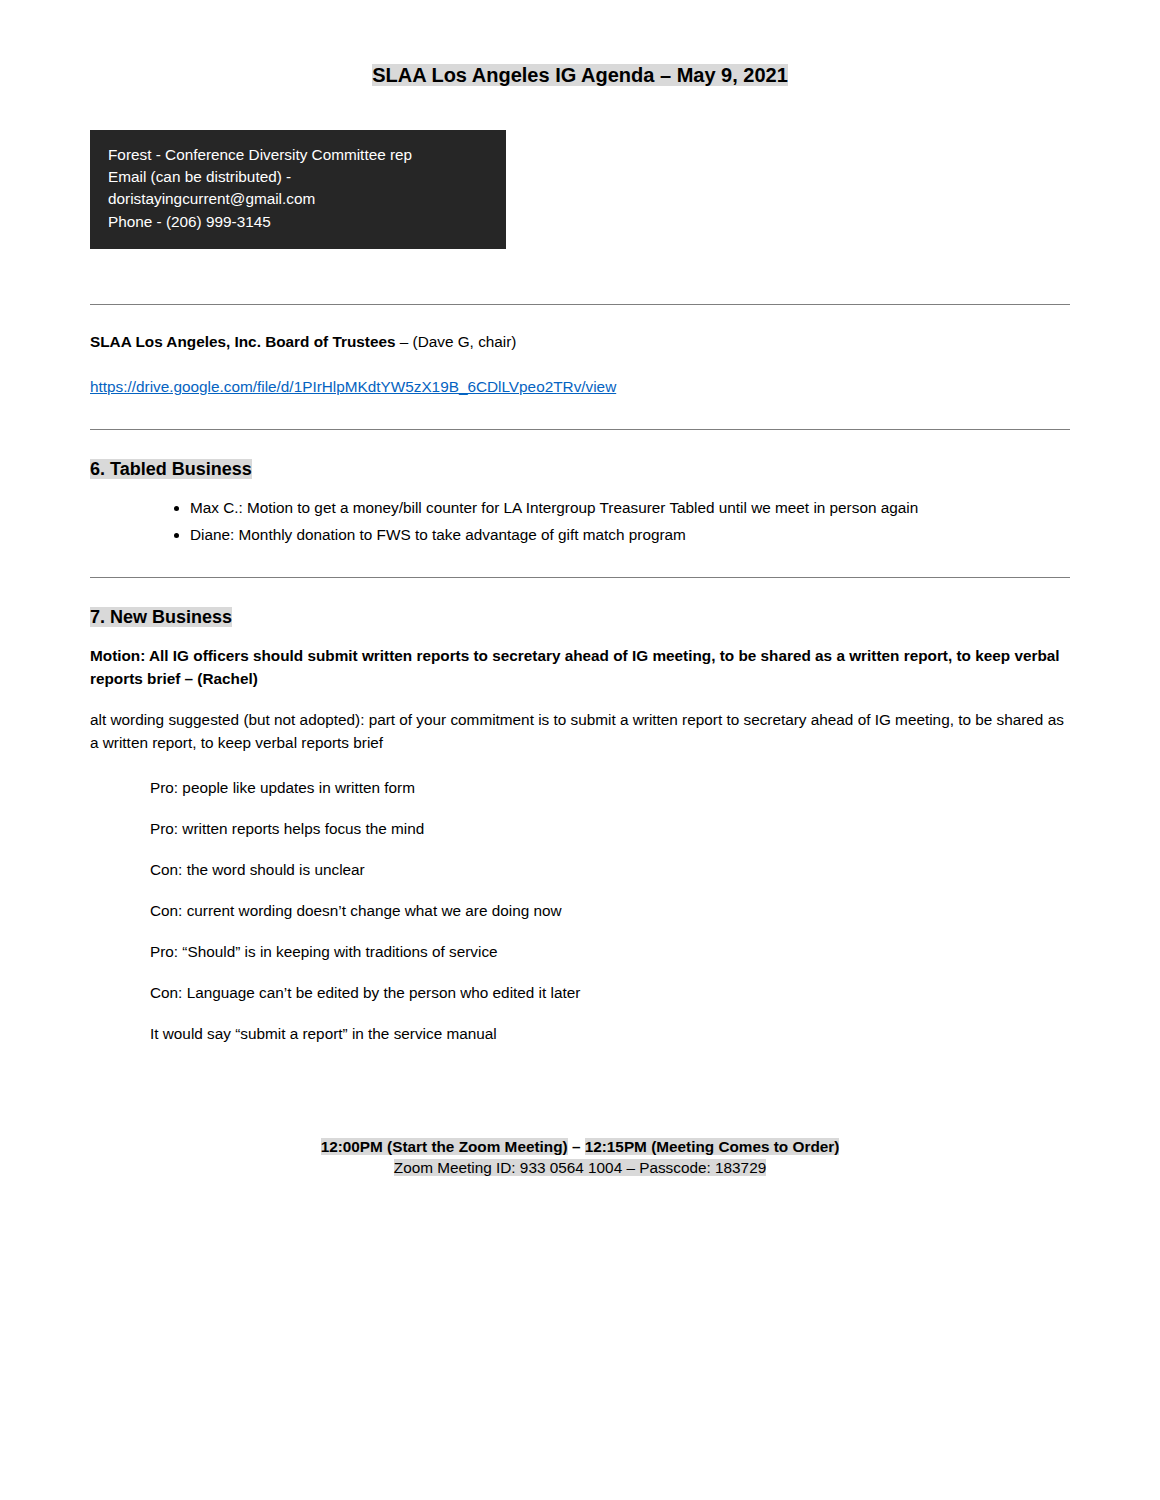SLAA Los Angeles IG Agenda – May 9, 2021
Forest - Conference Diversity Committee rep
Email (can be distributed) -
doristayingcurrent@gmail.com
Phone - (206) 999-3145
SLAA Los Angeles, Inc. Board of Trustees – (Dave G, chair)
https://drive.google.com/file/d/1PIrHlpMKdtYW5zX19B_6CDlLVpeo2TRv/view
6. Tabled Business
Max C.: Motion to get a money/bill counter for LA Intergroup Treasurer Tabled until we meet in person again
Diane: Monthly donation to FWS to take advantage of gift match program
7. New Business
Motion: All IG officers should submit written reports to secretary ahead of IG meeting, to be shared as a written report, to keep verbal reports brief – (Rachel)
alt wording suggested (but not adopted): part of your commitment is to submit a written report to secretary ahead of IG meeting, to be shared as a written report, to keep verbal reports brief
Pro: people like updates in written form
Pro: written reports helps focus the mind
Con: the word should is unclear
Con: current wording doesn’t change what we are doing now
Pro: “Should” is in keeping with traditions of service
Con: Language can’t be edited by the person who edited it later
It would say “submit a report” in the service manual
12:00PM (Start the Zoom Meeting) – 12:15PM (Meeting Comes to Order)
Zoom Meeting ID: 933 0564 1004 – Passcode: 183729